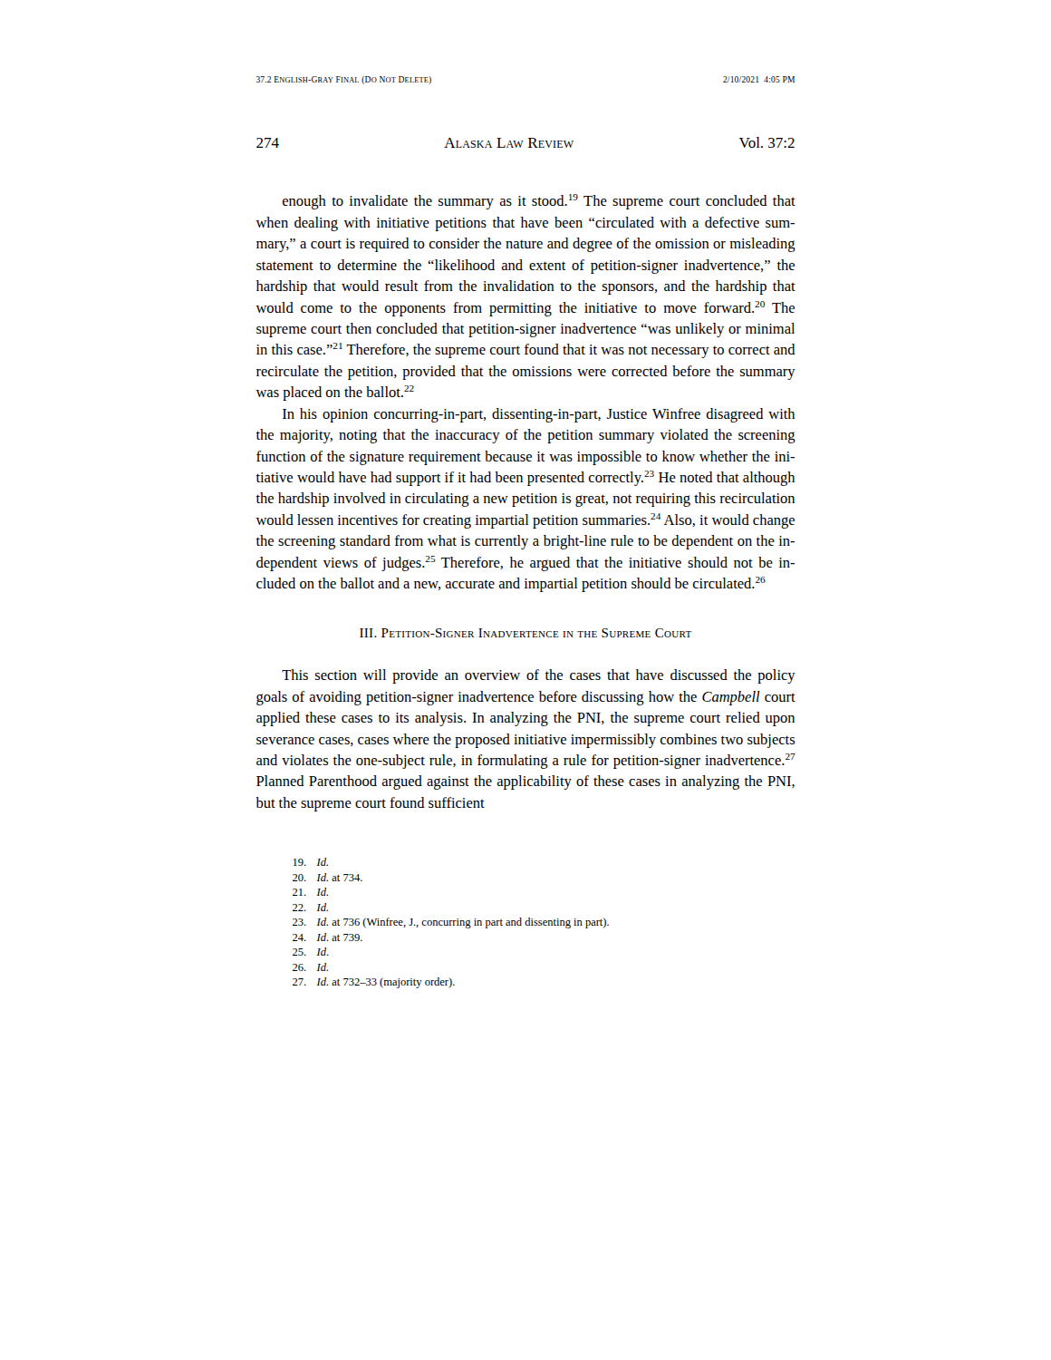37.2 ENGLISH-GRAY FINAL (DO NOT DELETE) 2/10/2021 4:05 PM
274 Alaska Law Review Vol. 37:2
enough to invalidate the summary as it stood.19 The supreme court concluded that when dealing with initiative petitions that have been “circulated with a defective summary,” a court is required to consider the nature and degree of the omission or misleading statement to determine the “likelihood and extent of petition-signer inadvertence,” the hardship that would result from the invalidation to the sponsors, and the hardship that would come to the opponents from permitting the initiative to move forward.20 The supreme court then concluded that petition-signer inadvertence “was unlikely or minimal in this case.”21 Therefore, the supreme court found that it was not necessary to correct and recirculate the petition, provided that the omissions were corrected before the summary was placed on the ballot.22
In his opinion concurring-in-part, dissenting-in-part, Justice Winfree disagreed with the majority, noting that the inaccuracy of the petition summary violated the screening function of the signature requirement because it was impossible to know whether the initiative would have had support if it had been presented correctly.23 He noted that although the hardship involved in circulating a new petition is great, not requiring this recirculation would lessen incentives for creating impartial petition summaries.24 Also, it would change the screening standard from what is currently a bright-line rule to be dependent on the independent views of judges.25 Therefore, he argued that the initiative should not be included on the ballot and a new, accurate and impartial petition should be circulated.26
III. Petition-Signer Inadvertence in the Supreme Court
This section will provide an overview of the cases that have discussed the policy goals of avoiding petition-signer inadvertence before discussing how the Campbell court applied these cases to its analysis. In analyzing the PNI, the supreme court relied upon severance cases, cases where the proposed initiative impermissibly combines two subjects and violates the one-subject rule, in formulating a rule for petition-signer inadvertence.27 Planned Parenthood argued against the applicability of these cases in analyzing the PNI, but the supreme court found sufficient
Id.
Id. at 734.
Id.
Id.
Id. at 736 (Winfree, J., concurring in part and dissenting in part).
Id. at 739.
Id.
Id.
Id. at 732–33 (majority order).